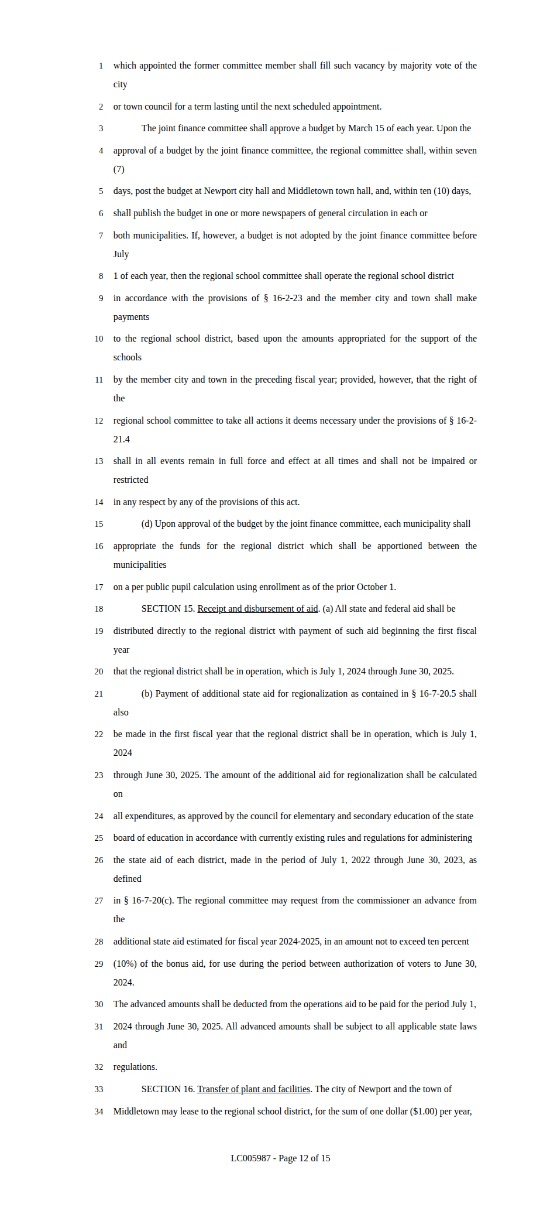1 which appointed the former committee member shall fill such vacancy by majority vote of the city
2 or town council for a term lasting until the next scheduled appointment.
3 The joint finance committee shall approve a budget by March 15 of each year. Upon the
4 approval of a budget by the joint finance committee, the regional committee shall, within seven (7)
5 days, post the budget at Newport city hall and Middletown town hall, and, within ten (10) days,
6 shall publish the budget in one or more newspapers of general circulation in each or
7 both municipalities. If, however, a budget is not adopted by the joint finance committee before July
8 1 of each year, then the regional school committee shall operate the regional school district
9 in accordance with the provisions of § 16-2-23 and the member city and town shall make payments
10 to the regional school district, based upon the amounts appropriated for the support of the schools
11 by the member city and town in the preceding fiscal year; provided, however, that the right of the
12 regional school committee to take all actions it deems necessary under the provisions of § 16-2-21.4
13 shall in all events remain in full force and effect at all times and shall not be impaired or restricted
14 in any respect by any of the provisions of this act.
15 (d) Upon approval of the budget by the joint finance committee, each municipality shall
16 appropriate the funds for the regional district which shall be apportioned between the municipalities
17 on a per public pupil calculation using enrollment as of the prior October 1.
18 SECTION 15. Receipt and disbursement of aid. (a) All state and federal aid shall be
19 distributed directly to the regional district with payment of such aid beginning the first fiscal year
20 that the regional district shall be in operation, which is July 1, 2024 through June 30, 2025.
21 (b) Payment of additional state aid for regionalization as contained in § 16-7-20.5 shall also
22 be made in the first fiscal year that the regional district shall be in operation, which is July 1, 2024
23 through June 30, 2025. The amount of the additional aid for regionalization shall be calculated on
24 all expenditures, as approved by the council for elementary and secondary education of the state
25 board of education in accordance with currently existing rules and regulations for administering
26 the state aid of each district, made in the period of July 1, 2022 through June 30, 2023, as defined
27 in § 16-7-20(c). The regional committee may request from the commissioner an advance from the
28 additional state aid estimated for fiscal year 2024-2025, in an amount not to exceed ten percent
29 (10%) of the bonus aid, for use during the period between authorization of voters to June 30, 2024.
30 The advanced amounts shall be deducted from the operations aid to be paid for the period July 1,
31 2024 through June 30, 2025. All advanced amounts shall be subject to all applicable state laws and
32 regulations.
33 SECTION 16. Transfer of plant and facilities. The city of Newport and the town of
34 Middletown may lease to the regional school district, for the sum of one dollar ($1.00) per year,
LC005987 - Page 12 of 15